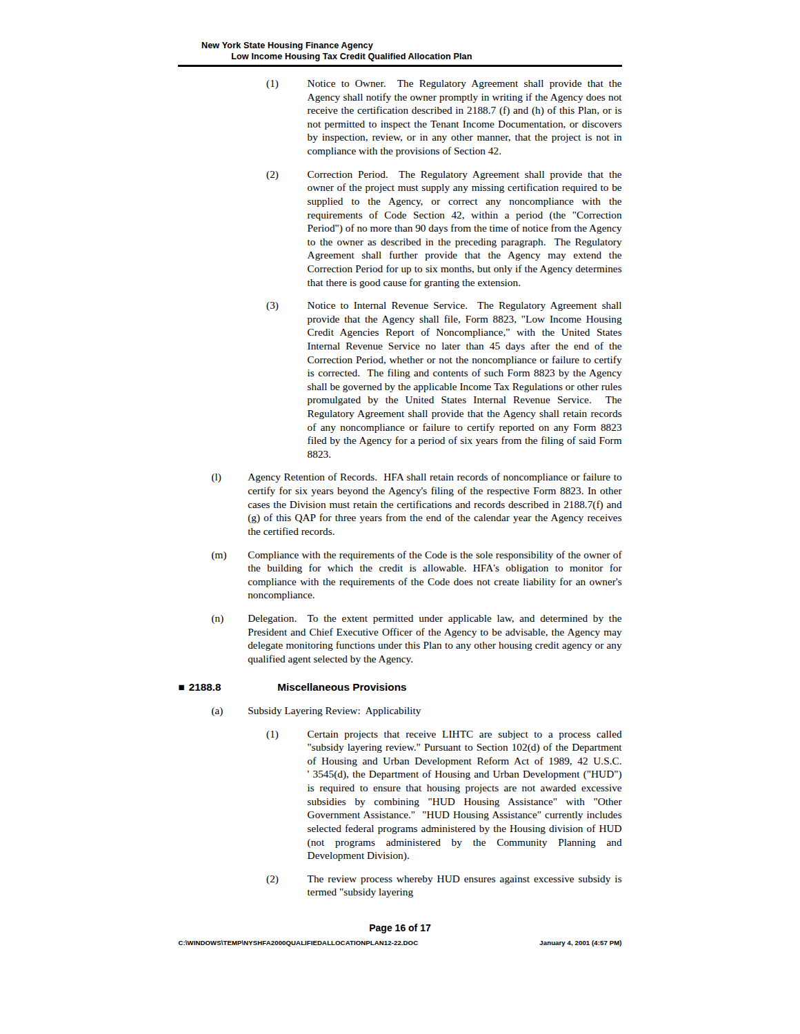New York State Housing Finance Agency Low Income Housing Tax Credit Qualified Allocation Plan
(1) Notice to Owner. The Regulatory Agreement shall provide that the Agency shall notify the owner promptly in writing if the Agency does not receive the certification described in 2188.7 (f) and (h) of this Plan, or is not permitted to inspect the Tenant Income Documentation, or discovers by inspection, review, or in any other manner, that the project is not in compliance with the provisions of Section 42.
(2) Correction Period. The Regulatory Agreement shall provide that the owner of the project must supply any missing certification required to be supplied to the Agency, or correct any noncompliance with the requirements of Code Section 42, within a period (the "Correction Period") of no more than 90 days from the time of notice from the Agency to the owner as described in the preceding paragraph. The Regulatory Agreement shall further provide that the Agency may extend the Correction Period for up to six months, but only if the Agency determines that there is good cause for granting the extension.
(3) Notice to Internal Revenue Service. The Regulatory Agreement shall provide that the Agency shall file, Form 8823, "Low Income Housing Credit Agencies Report of Noncompliance," with the United States Internal Revenue Service no later than 45 days after the end of the Correction Period, whether or not the noncompliance or failure to certify is corrected. The filing and contents of such Form 8823 by the Agency shall be governed by the applicable Income Tax Regulations or other rules promulgated by the United States Internal Revenue Service. The Regulatory Agreement shall provide that the Agency shall retain records of any noncompliance or failure to certify reported on any Form 8823 filed by the Agency for a period of six years from the filing of said Form 8823.
(l) Agency Retention of Records. HFA shall retain records of noncompliance or failure to certify for six years beyond the Agency's filing of the respective Form 8823. In other cases the Division must retain the certifications and records described in 2188.7(f) and (g) of this QAP for three years from the end of the calendar year the Agency receives the certified records.
(m) Compliance with the requirements of the Code is the sole responsibility of the owner of the building for which the credit is allowable. HFA's obligation to monitor for compliance with the requirements of the Code does not create liability for an owner's noncompliance.
(n) Delegation. To the extent permitted under applicable law, and determined by the President and Chief Executive Officer of the Agency to be advisable, the Agency may delegate monitoring functions under this Plan to any other housing credit agency or any qualified agent selected by the Agency.
■2188.8Miscellaneous Provisions
(a) Subsidy Layering Review: Applicability
(1) Certain projects that receive LIHTC are subject to a process called "subsidy layering review." Pursuant to Section 102(d) of the Department of Housing and Urban Development Reform Act of 1989, 42 U.S.C. ' 3545(d), the Department of Housing and Urban Development ("HUD") is required to ensure that housing projects are not awarded excessive subsidies by combining "HUD Housing Assistance" with "Other Government Assistance." "HUD Housing Assistance" currently includes selected federal programs administered by the Housing division of HUD (not programs administered by the Community Planning and Development Division).
(2) The review process whereby HUD ensures against excessive subsidy is termed "subsidy layering
Page 16 of 17
C:\WINDOWS\TEMP\NYSHFA2000QUALIFIEDALLOCATIONPLAN12-22.DOC January 4, 2001 (4:57 PM)